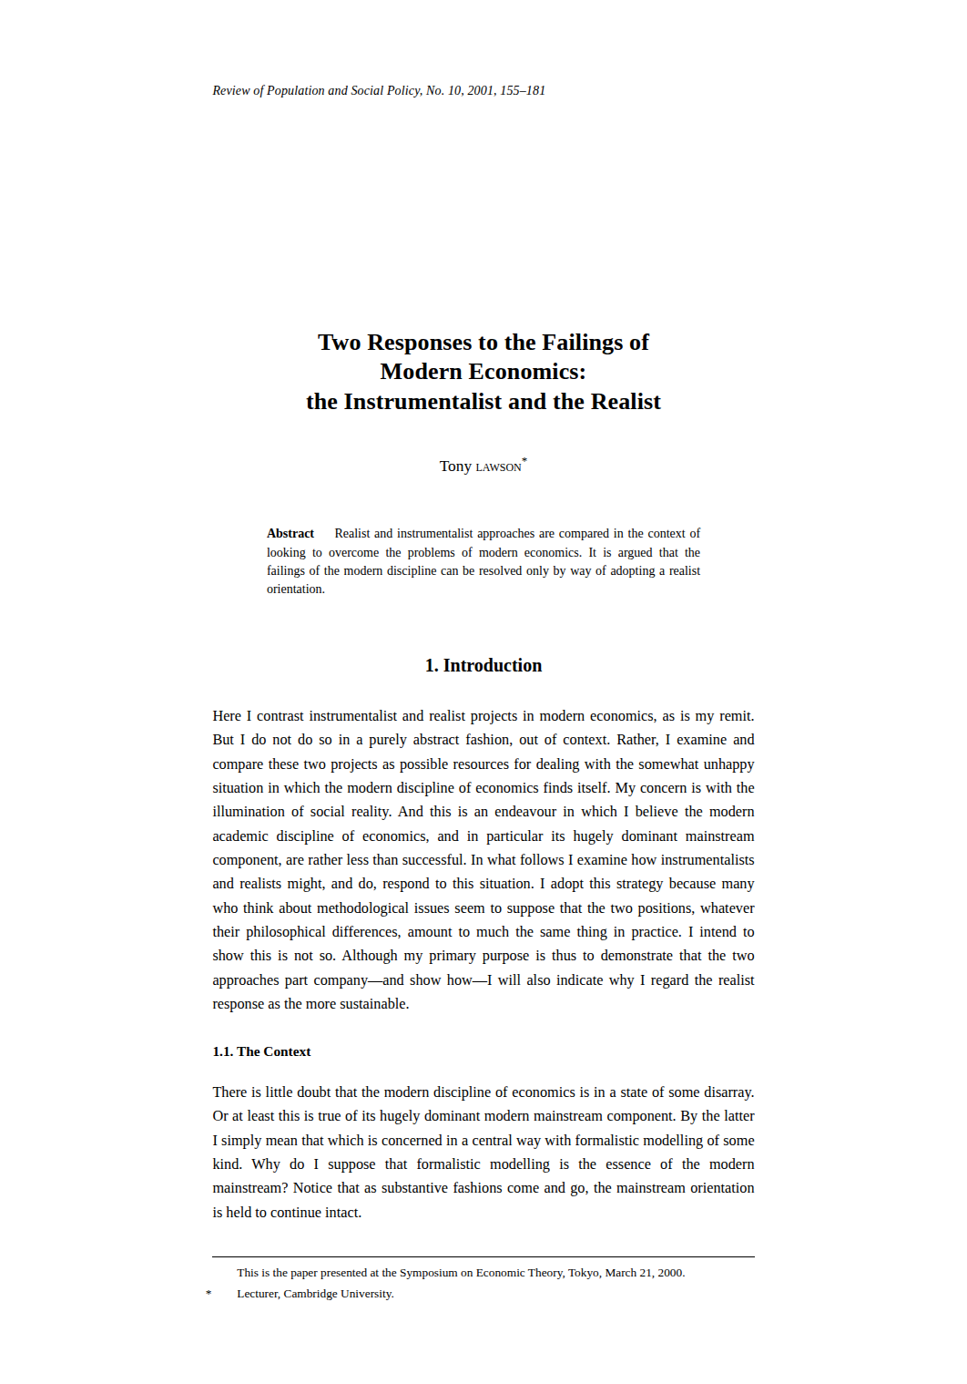Review of Population and Social Policy, No. 10, 2001, 155–181
Two Responses to the Failings of
Modern Economics:
the Instrumentalist and the Realist
Tony Lawson*
Abstract Realist and instrumentalist approaches are compared in the context of looking to overcome the problems of modern economics. It is argued that the failings of the modern discipline can be resolved only by way of adopting a realist orientation.
1. Introduction
Here I contrast instrumentalist and realist projects in modern economics, as is my remit. But I do not do so in a purely abstract fashion, out of context. Rather, I examine and compare these two projects as possible resources for dealing with the somewhat unhappy situation in which the modern discipline of economics finds itself. My concern is with the illumination of social reality. And this is an endeavour in which I believe the modern academic discipline of economics, and in particular its hugely dominant mainstream component, are rather less than successful. In what follows I examine how instrumentalists and realists might, and do, respond to this situation. I adopt this strategy because many who think about methodological issues seem to suppose that the two positions, whatever their philosophical differences, amount to much the same thing in practice. I intend to show this is not so. Although my primary purpose is thus to demonstrate that the two approaches part company—and show how—I will also indicate why I regard the realist response as the more sustainable.
1.1. The Context
There is little doubt that the modern discipline of economics is in a state of some disarray. Or at least this is true of its hugely dominant modern mainstream component. By the latter I simply mean that which is concerned in a central way with formalistic modelling of some kind. Why do I suppose that formalistic modelling is the essence of the modern mainstream? Notice that as substantive fashions come and go, the mainstream orientation is held to continue intact.
This is the paper presented at the Symposium on Economic Theory, Tokyo, March 21, 2000.
*Lecturer, Cambridge University.